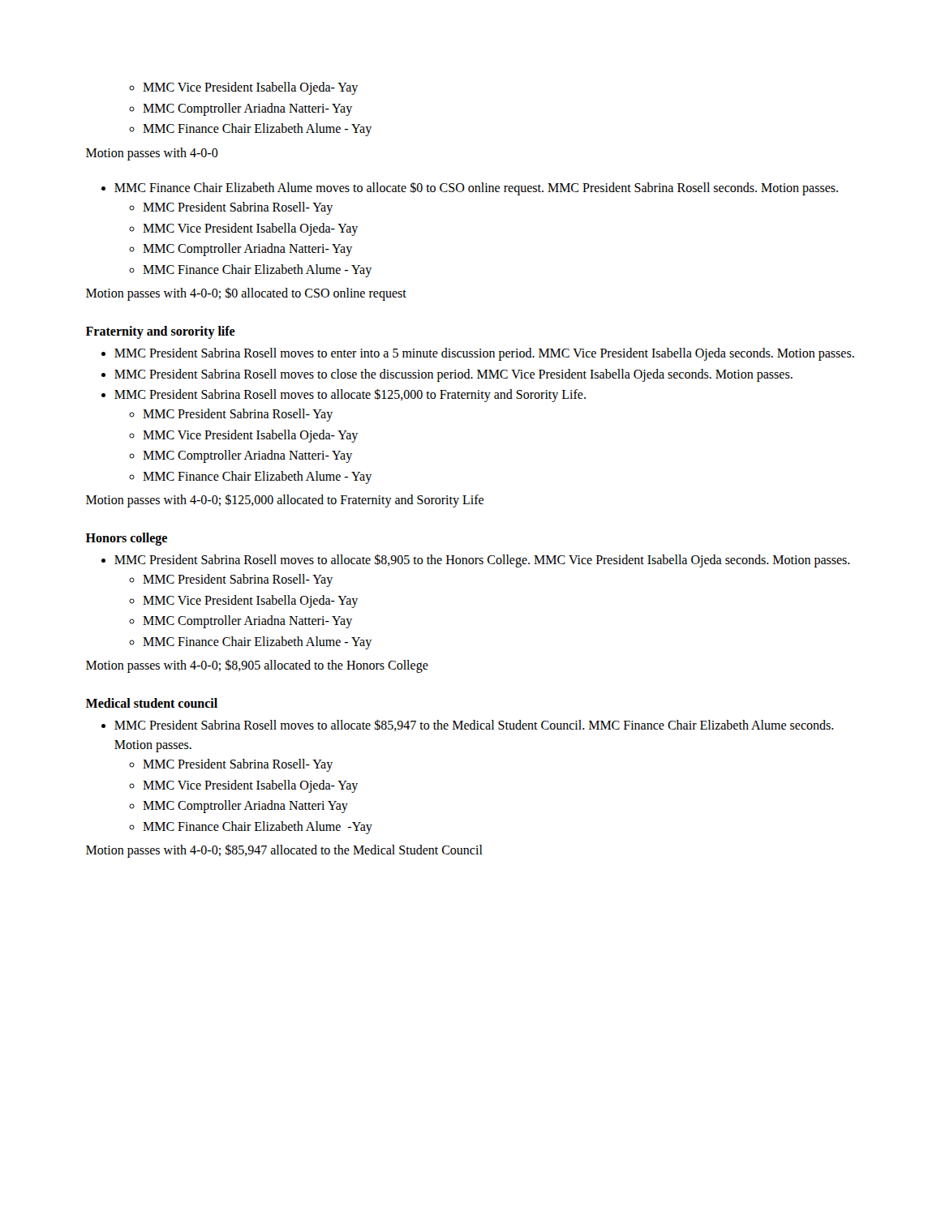MMC Vice President Isabella Ojeda- Yay
MMC Comptroller Ariadna Natteri- Yay
MMC Finance Chair Elizabeth Alume - Yay
Motion passes with 4-0-0
MMC Finance Chair Elizabeth Alume moves to allocate $0 to CSO online request. MMC President Sabrina Rosell seconds. Motion passes.
MMC President Sabrina Rosell- Yay
MMC Vice President Isabella Ojeda- Yay
MMC Comptroller Ariadna Natteri- Yay
MMC Finance Chair Elizabeth Alume - Yay
Motion passes with 4-0-0; $0 allocated to CSO online request
Fraternity and sorority life
MMC President Sabrina Rosell moves to enter into a 5 minute discussion period. MMC Vice President Isabella Ojeda seconds. Motion passes.
MMC President Sabrina Rosell moves to close the discussion period. MMC Vice President Isabella Ojeda seconds. Motion passes.
MMC President Sabrina Rosell moves to allocate $125,000 to Fraternity and Sorority Life.
MMC President Sabrina Rosell- Yay
MMC Vice President Isabella Ojeda- Yay
MMC Comptroller Ariadna Natteri- Yay
MMC Finance Chair Elizabeth Alume - Yay
Motion passes with 4-0-0; $125,000 allocated to Fraternity and Sorority Life
Honors college
MMC President Sabrina Rosell moves to allocate $8,905 to the Honors College. MMC Vice President Isabella Ojeda seconds. Motion passes.
MMC President Sabrina Rosell- Yay
MMC Vice President Isabella Ojeda- Yay
MMC Comptroller Ariadna Natteri- Yay
MMC Finance Chair Elizabeth Alume - Yay
Motion passes with 4-0-0; $8,905 allocated to the Honors College
Medical student council
MMC President Sabrina Rosell moves to allocate $85,947 to the Medical Student Council. MMC Finance Chair Elizabeth Alume seconds. Motion passes.
MMC President Sabrina Rosell- Yay
MMC Vice President Isabella Ojeda- Yay
MMC Comptroller Ariadna Natteri Yay
MMC Finance Chair Elizabeth Alume -Yay
Motion passes with 4-0-0; $85,947 allocated to the Medical Student Council